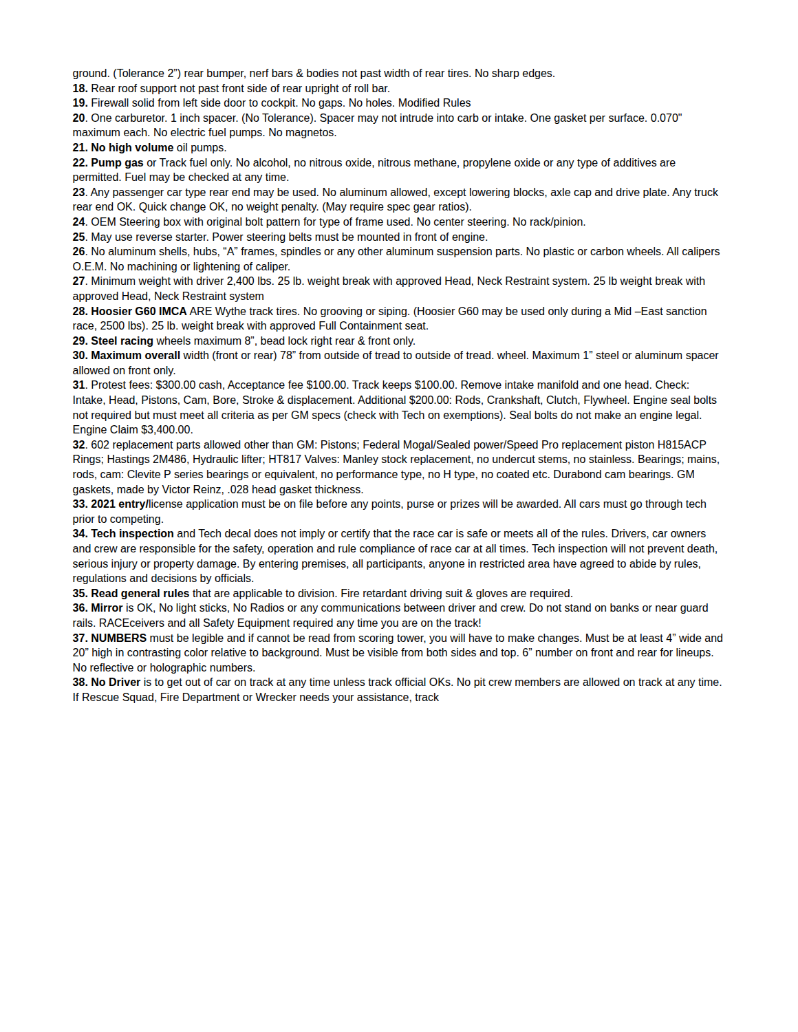ground. (Tolerance 2”) rear bumper, nerf bars & bodies not past width of rear tires. No sharp edges.
18. Rear roof support not past front side of rear upright of roll bar.
19. Firewall solid from left side door to cockpit. No gaps. No holes. Modified Rules
20. One carburetor. 1 inch spacer. (No Tolerance). Spacer may not intrude into carb or intake. One gasket per surface. 0.070" maximum each. No electric fuel pumps. No magnetos.
21. No high volume oil pumps.
22. Pump gas or Track fuel only. No alcohol, no nitrous oxide, nitrous methane, propylene oxide or any type of additives are permitted. Fuel may be checked at any time.
23. Any passenger car type rear end may be used. No aluminum allowed, except lowering blocks, axle cap and drive plate. Any truck rear end OK. Quick change OK, no weight penalty. (May require spec gear ratios).
24. OEM Steering box with original bolt pattern for type of frame used. No center steering. No rack/pinion.
25. May use reverse starter. Power steering belts must be mounted in front of engine.
26. No aluminum shells, hubs, “A” frames, spindles or any other aluminum suspension parts. No plastic or carbon wheels. All calipers O.E.M. No machining or lightening of caliper.
27. Minimum weight with driver 2,400 lbs. 25 lb. weight break with approved Head, Neck Restraint system. 25 lb weight break with approved Head, Neck Restraint system
28. Hoosier G60 IMCA ARE Wythe track tires. No grooving or siping. (Hoosier G60 may be used only during a Mid –East sanction race, 2500 lbs). 25 lb. weight break with approved Full Containment seat.
29. Steel racing wheels maximum 8”, bead lock right rear & front only.
30. Maximum overall width (front or rear) 78” from outside of tread to outside of tread. wheel. Maximum 1” steel or aluminum spacer allowed on front only.
31. Protest fees: $300.00 cash, Acceptance fee $100.00. Track keeps $100.00. Remove intake manifold and one head. Check: Intake, Head, Pistons, Cam, Bore, Stroke & displacement. Additional $200.00: Rods, Crankshaft, Clutch, Flywheel. Engine seal bolts not required but must meet all criteria as per GM specs (check with Tech on exemptions). Seal bolts do not make an engine legal. Engine Claim $3,400.00.
32. 602 replacement parts allowed other than GM: Pistons; Federal Mogal/Sealed power/Speed Pro replacement piston H815ACP Rings; Hastings 2M486, Hydraulic lifter; HT817 Valves: Manley stock replacement, no undercut stems, no stainless. Bearings; mains, rods, cam: Clevite P series bearings or equivalent, no performance type, no H type, no coated etc. Durabond cam bearings. GM gaskets, made by Victor Reinz, .028 head gasket thickness.
33. 2021 entry/license application must be on file before any points, purse or prizes will be awarded. All cars must go through tech prior to competing.
34. Tech inspection and Tech decal does not imply or certify that the race car is safe or meets all of the rules. Drivers, car owners and crew are responsible for the safety, operation and rule compliance of race car at all times. Tech inspection will not prevent death, serious injury or property damage. By entering premises, all participants, anyone in restricted area have agreed to abide by rules, regulations and decisions by officials.
35. Read general rules that are applicable to division. Fire retardant driving suit & gloves are required.
36. Mirror is OK, No light sticks, No Radios or any communications between driver and crew. Do not stand on banks or near guard rails. RACEceivers and all Safety Equipment required any time you are on the track!
37. NUMBERS must be legible and if cannot be read from scoring tower, you will have to make changes. Must be at least 4” wide and 20” high in contrasting color relative to background. Must be visible from both sides and top. 6” number on front and rear for lineups. No reflective or holographic numbers.
38. No Driver is to get out of car on track at any time unless track official OKs. No pit crew members are allowed on track at any time. If Rescue Squad, Fire Department or Wrecker needs your assistance, track